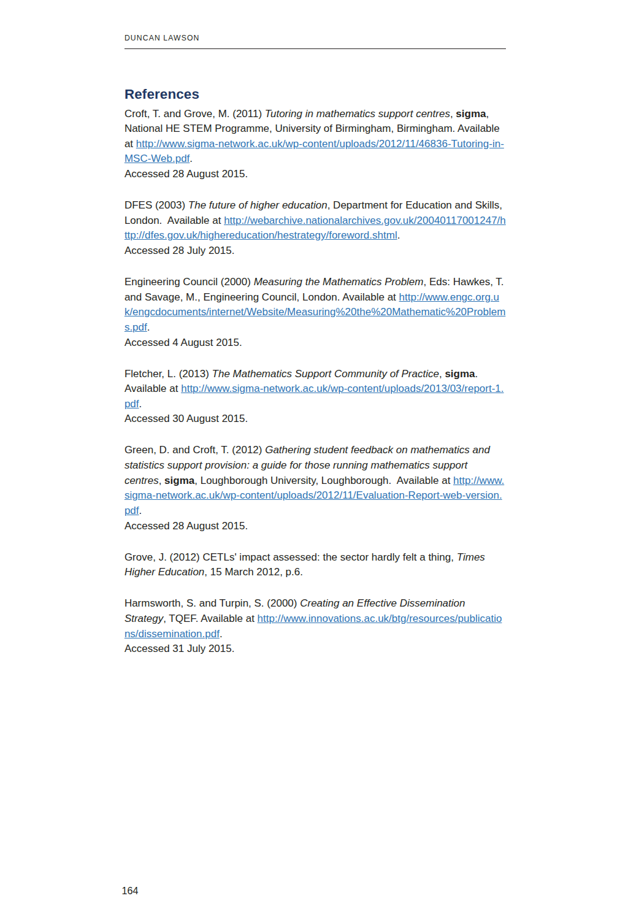Duncan Lawson
References
Croft, T. and Grove, M. (2011) Tutoring in mathematics support centres, sigma, National HE STEM Programme, University of Birmingham, Birmingham. Available at http://www.sigma-network.ac.uk/wp-content/uploads/2012/11/46836-Tutoring-in-MSC-Web.pdf.
Accessed 28 August 2015.
DFES (2003) The future of higher education, Department for Education and Skills, London. Available at http://webarchive.nationalarchives.gov.uk/20040117001247/http://dfes.gov.uk/highereducation/hestrategy/foreword.shtml.
Accessed 28 July 2015.
Engineering Council (2000) Measuring the Mathematics Problem, Eds: Hawkes, T. and Savage, M., Engineering Council, London. Available at http://www.engc.org.uk/engcdocuments/internet/Website/Measuring%20the%20Mathematic%20Problems.pdf.
Accessed 4 August 2015.
Fletcher, L. (2013) The Mathematics Support Community of Practice, sigma. Available at http://www.sigma-network.ac.uk/wp-content/uploads/2013/03/report-1.pdf.
Accessed 30 August 2015.
Green, D. and Croft, T. (2012) Gathering student feedback on mathematics and statistics support provision: a guide for those running mathematics support centres, sigma, Loughborough University, Loughborough. Available at http://www.sigma-network.ac.uk/wp-content/uploads/2012/11/Evaluation-Report-web-version.pdf.
Accessed 28 August 2015.
Grove, J. (2012) CETLs' impact assessed: the sector hardly felt a thing, Times Higher Education, 15 March 2012, p.6.
Harmsworth, S. and Turpin, S. (2000) Creating an Effective Dissemination Strategy, TQEF. Available at http://www.innovations.ac.uk/btg/resources/publications/dissemination.pdf.
Accessed 31 July 2015.
164